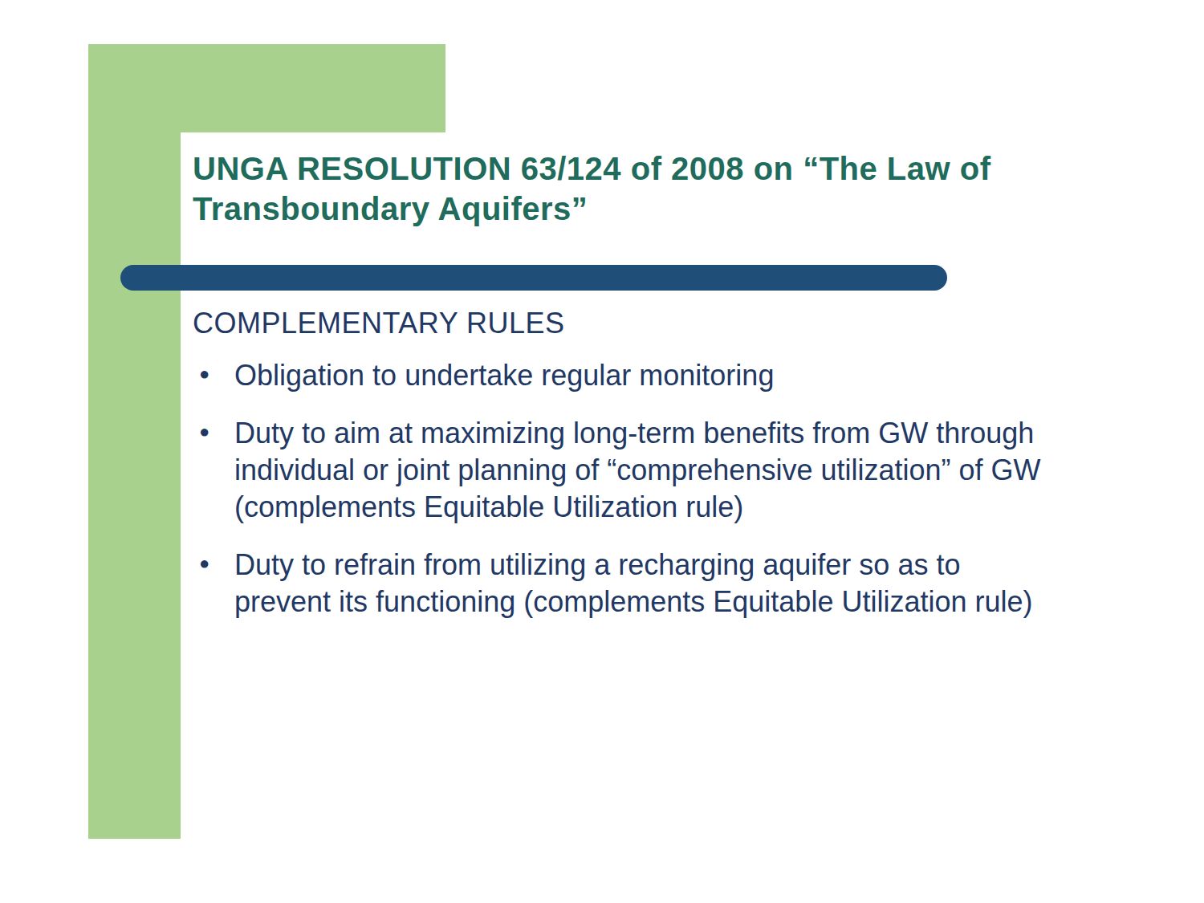UNGA RESOLUTION 63/124 of 2008 on “The Law of Transboundary Aquifers”
COMPLEMENTARY RULES
Obligation to undertake regular monitoring
Duty to aim at maximizing long-term benefits from GW through individual or joint planning of “comprehensive utilization” of GW (complements Equitable Utilization rule)
Duty to refrain from utilizing a recharging aquifer so as to prevent its functioning (complements Equitable Utilization rule)